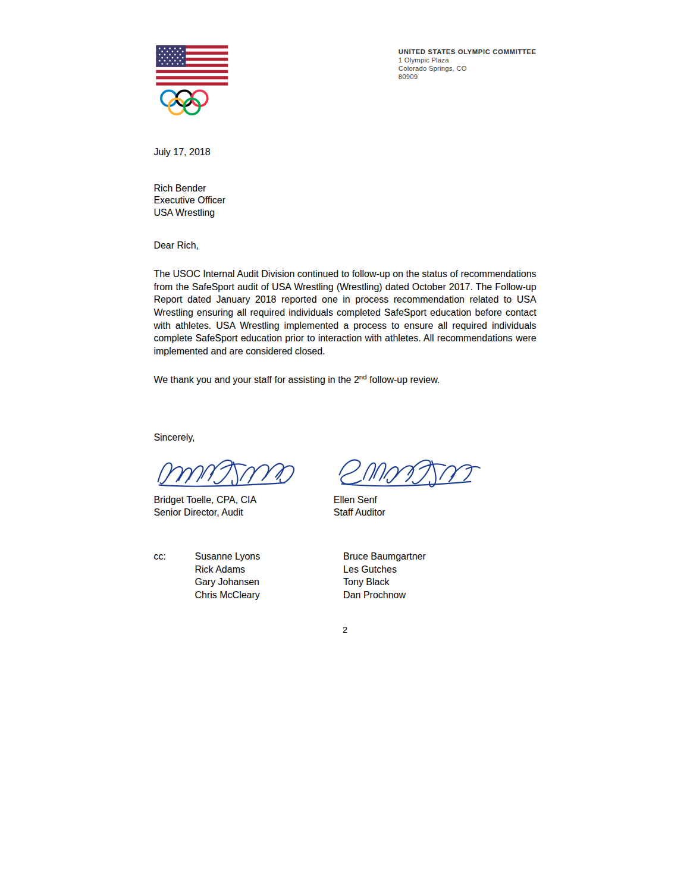UNITED STATES OLYMPIC COMMITTEE
1 Olympic Plaza
Colorado Springs, CO
80909
July 17, 2018
Rich Bender
Executive Officer
USA Wrestling
Dear Rich,
The USOC Internal Audit Division continued to follow-up on the status of recommendations from the SafeSport audit of USA Wrestling (Wrestling) dated October 2017. The Follow-up Report dated January 2018 reported one in process recommendation related to USA Wrestling ensuring all required individuals completed SafeSport education before contact with athletes. USA Wrestling implemented a process to ensure all required individuals complete SafeSport education prior to interaction with athletes. All recommendations were implemented and are considered closed.
We thank you and your staff for assisting in the 2nd follow-up review.
Sincerely,
Bridget Toelle, CPA, CIA
Senior Director, Audit
Ellen Senf
Staff Auditor
cc:
Susanne Lyons
Rick Adams
Gary Johansen
Chris McCleary
Bruce Baumgartner
Les Gutches
Tony Black
Dan Prochnow
2